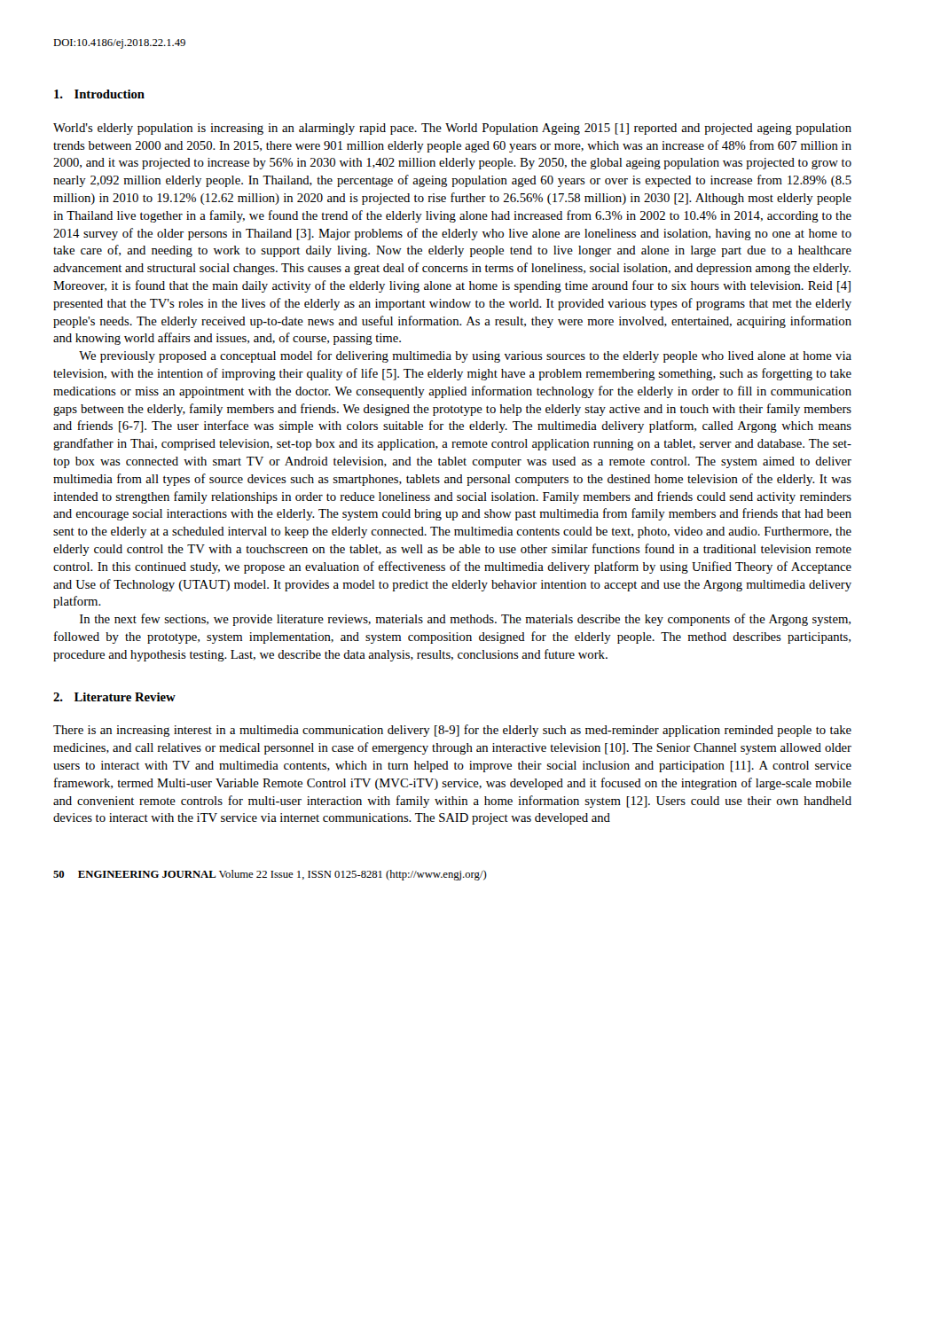DOI:10.4186/ej.2018.22.1.49
1. Introduction
World's elderly population is increasing in an alarmingly rapid pace. The World Population Ageing 2015 [1] reported and projected ageing population trends between 2000 and 2050. In 2015, there were 901 million elderly people aged 60 years or more, which was an increase of 48% from 607 million in 2000, and it was projected to increase by 56% in 2030 with 1,402 million elderly people. By 2050, the global ageing population was projected to grow to nearly 2,092 million elderly people. In Thailand, the percentage of ageing population aged 60 years or over is expected to increase from 12.89% (8.5 million) in 2010 to 19.12% (12.62 million) in 2020 and is projected to rise further to 26.56% (17.58 million) in 2030 [2]. Although most elderly people in Thailand live together in a family, we found the trend of the elderly living alone had increased from 6.3% in 2002 to 10.4% in 2014, according to the 2014 survey of the older persons in Thailand [3]. Major problems of the elderly who live alone are loneliness and isolation, having no one at home to take care of, and needing to work to support daily living. Now the elderly people tend to live longer and alone in large part due to a healthcare advancement and structural social changes. This causes a great deal of concerns in terms of loneliness, social isolation, and depression among the elderly. Moreover, it is found that the main daily activity of the elderly living alone at home is spending time around four to six hours with television. Reid [4] presented that the TV's roles in the lives of the elderly as an important window to the world. It provided various types of programs that met the elderly people's needs. The elderly received up-to-date news and useful information. As a result, they were more involved, entertained, acquiring information and knowing world affairs and issues, and, of course, passing time.
We previously proposed a conceptual model for delivering multimedia by using various sources to the elderly people who lived alone at home via television, with the intention of improving their quality of life [5]. The elderly might have a problem remembering something, such as forgetting to take medications or miss an appointment with the doctor. We consequently applied information technology for the elderly in order to fill in communication gaps between the elderly, family members and friends. We designed the prototype to help the elderly stay active and in touch with their family members and friends [6-7]. The user interface was simple with colors suitable for the elderly. The multimedia delivery platform, called Argong which means grandfather in Thai, comprised television, set-top box and its application, a remote control application running on a tablet, server and database. The set-top box was connected with smart TV or Android television, and the tablet computer was used as a remote control. The system aimed to deliver multimedia from all types of source devices such as smartphones, tablets and personal computers to the destined home television of the elderly. It was intended to strengthen family relationships in order to reduce loneliness and social isolation. Family members and friends could send activity reminders and encourage social interactions with the elderly. The system could bring up and show past multimedia from family members and friends that had been sent to the elderly at a scheduled interval to keep the elderly connected. The multimedia contents could be text, photo, video and audio. Furthermore, the elderly could control the TV with a touchscreen on the tablet, as well as be able to use other similar functions found in a traditional television remote control. In this continued study, we propose an evaluation of effectiveness of the multimedia delivery platform by using Unified Theory of Acceptance and Use of Technology (UTAUT) model. It provides a model to predict the elderly behavior intention to accept and use the Argong multimedia delivery platform.
In the next few sections, we provide literature reviews, materials and methods. The materials describe the key components of the Argong system, followed by the prototype, system implementation, and system composition designed for the elderly people. The method describes participants, procedure and hypothesis testing. Last, we describe the data analysis, results, conclusions and future work.
2. Literature Review
There is an increasing interest in a multimedia communication delivery [8-9] for the elderly such as med-reminder application reminded people to take medicines, and call relatives or medical personnel in case of emergency through an interactive television [10]. The Senior Channel system allowed older users to interact with TV and multimedia contents, which in turn helped to improve their social inclusion and participation [11]. A control service framework, termed Multi-user Variable Remote Control iTV (MVC-iTV) service, was developed and it focused on the integration of large-scale mobile and convenient remote controls for multi-user interaction with family within a home information system [12]. Users could use their own handheld devices to interact with the iTV service via internet communications. The SAID project was developed and
50 ENGINEERING JOURNAL Volume 22 Issue 1, ISSN 0125-8281 (http://www.engj.org/)